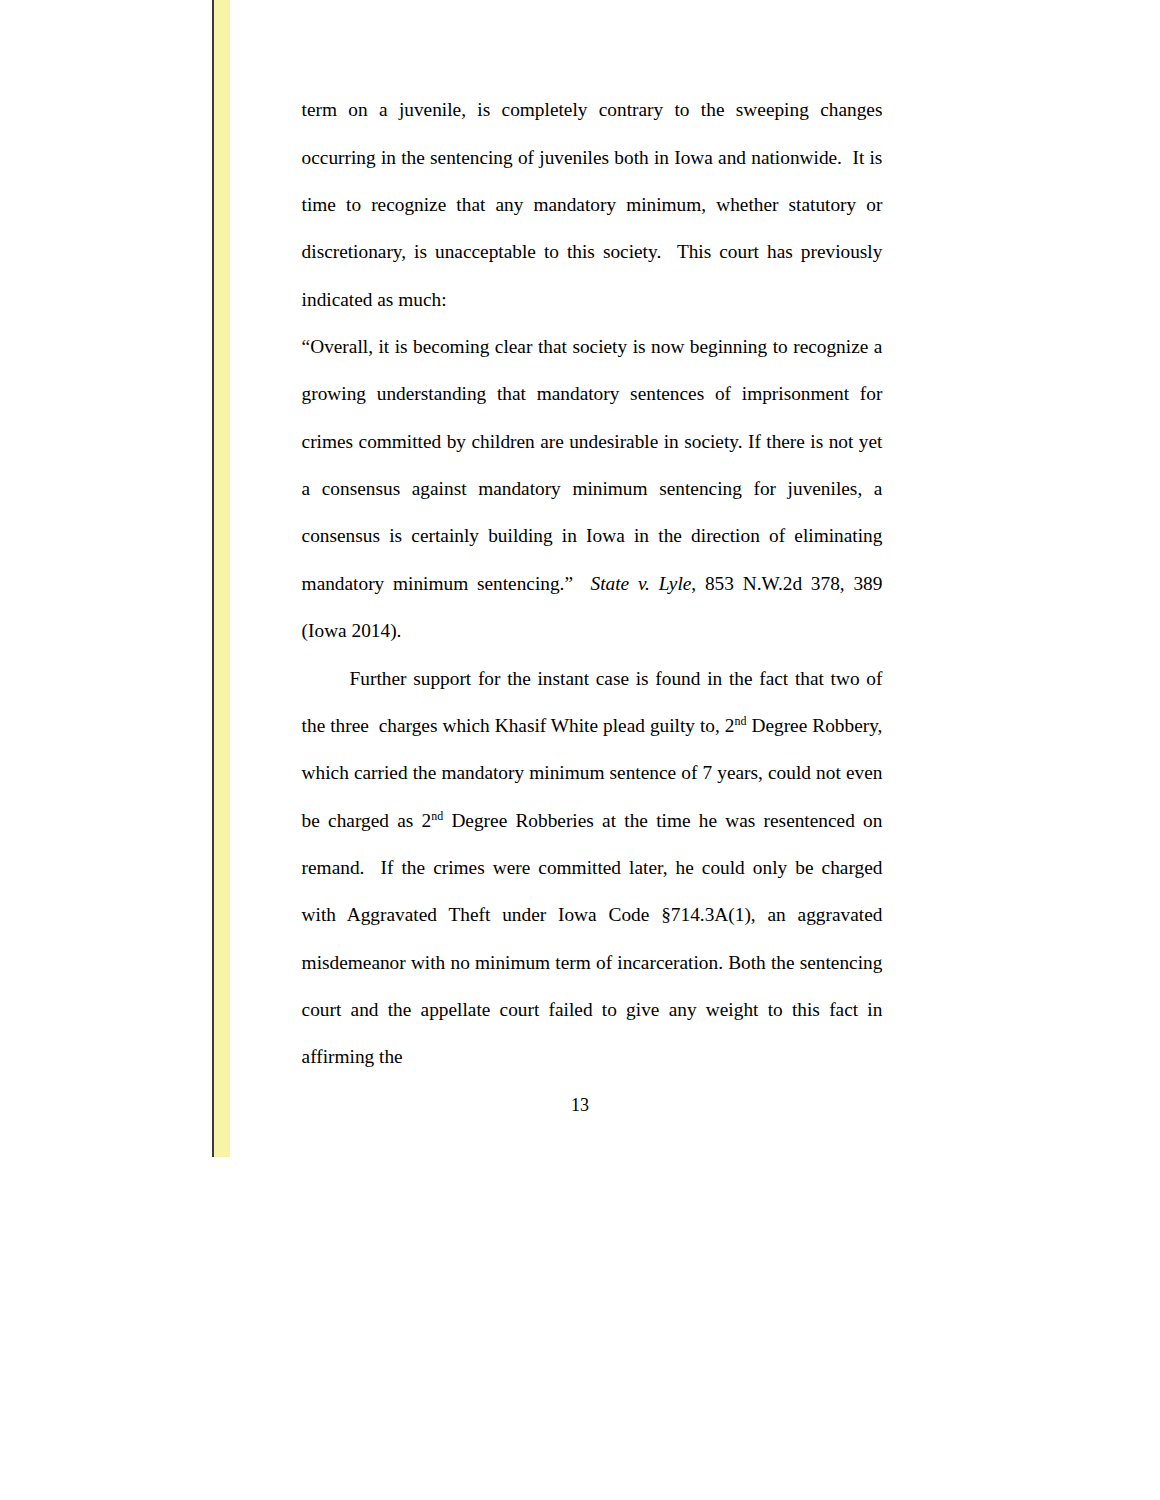term on a juvenile, is completely contrary to the sweeping changes occurring in the sentencing of juveniles both in Iowa and nationwide. It is time to recognize that any mandatory minimum, whether statutory or discretionary, is unacceptable to this society. This court has previously indicated as much:
“Overall, it is becoming clear that society is now beginning to recognize a growing understanding that mandatory sentences of imprisonment for crimes committed by children are undesirable in society. If there is not yet a consensus against mandatory minimum sentencing for juveniles, a consensus is certainly building in Iowa in the direction of eliminating mandatory minimum sentencing.” State v. Lyle, 853 N.W.2d 378, 389 (Iowa 2014).
Further support for the instant case is found in the fact that two of the three charges which Khasif White plead guilty to, 2nd Degree Robbery, which carried the mandatory minimum sentence of 7 years, could not even be charged as 2nd Degree Robberies at the time he was resentenced on remand. If the crimes were committed later, he could only be charged with Aggravated Theft under Iowa Code §714.3A(1), an aggravated misdemeanor with no minimum term of incarceration. Both the sentencing court and the appellate court failed to give any weight to this fact in affirming the
13